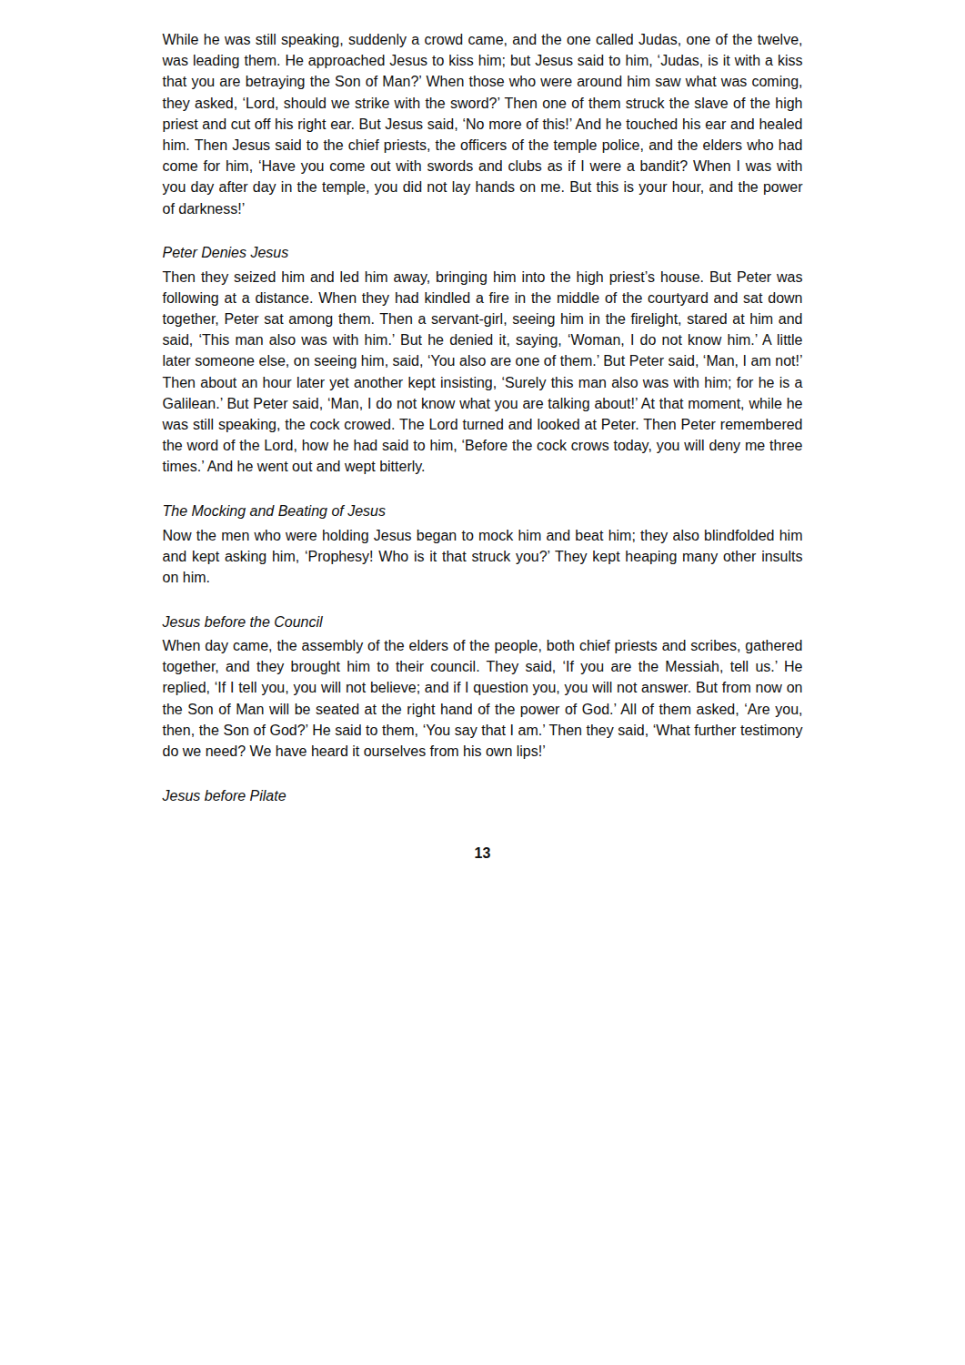While he was still speaking, suddenly a crowd came, and the one called Judas, one of the twelve, was leading them. He approached Jesus to kiss him; but Jesus said to him, ‘Judas, is it with a kiss that you are betraying the Son of Man?’ When those who were around him saw what was coming, they asked, ‘Lord, should we strike with the sword?’ Then one of them struck the slave of the high priest and cut off his right ear. But Jesus said, ‘No more of this!’ And he touched his ear and healed him. Then Jesus said to the chief priests, the officers of the temple police, and the elders who had come for him, ‘Have you come out with swords and clubs as if I were a bandit? When I was with you day after day in the temple, you did not lay hands on me. But this is your hour, and the power of darkness!’
Peter Denies Jesus
Then they seized him and led him away, bringing him into the high priest’s house. But Peter was following at a distance. When they had kindled a fire in the middle of the courtyard and sat down together, Peter sat among them. Then a servant-girl, seeing him in the firelight, stared at him and said, ‘This man also was with him.’ But he denied it, saying, ‘Woman, I do not know him.’ A little later someone else, on seeing him, said, ‘You also are one of them.’ But Peter said, ‘Man, I am not!’ Then about an hour later yet another kept insisting, ‘Surely this man also was with him; for he is a Galilean.’ But Peter said, ‘Man, I do not know what you are talking about!’ At that moment, while he was still speaking, the cock crowed. The Lord turned and looked at Peter. Then Peter remembered the word of the Lord, how he had said to him, ‘Before the cock crows today, you will deny me three times.’ And he went out and wept bitterly.
The Mocking and Beating of Jesus
Now the men who were holding Jesus began to mock him and beat him; they also blindfolded him and kept asking him, ‘Prophesy! Who is it that struck you?’ They kept heaping many other insults on him.
Jesus before the Council
When day came, the assembly of the elders of the people, both chief priests and scribes, gathered together, and they brought him to their council. They said, ‘If you are the Messiah, tell us.’ He replied, ‘If I tell you, you will not believe; and if I question you, you will not answer. But from now on the Son of Man will be seated at the right hand of the power of God.’ All of them asked, ‘Are you, then, the Son of God?’ He said to them, ‘You say that I am.’ Then they said, ‘What further testimony do we need? We have heard it ourselves from his own lips!’
Jesus before Pilate
13